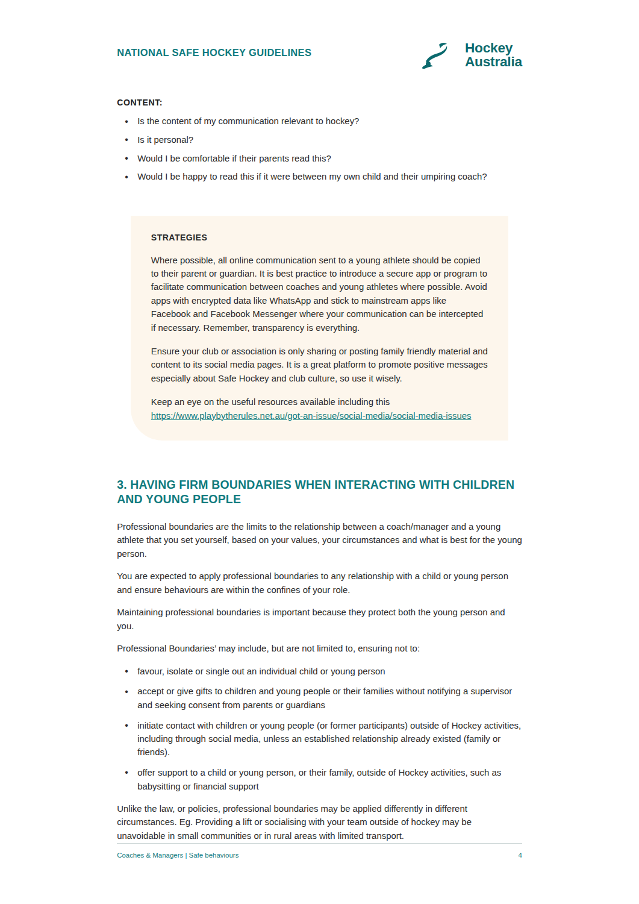National Safe Hockey Guidelines
Hockey Australia
Content:
Is the content of my communication relevant to hockey?
Is it personal?
Would I be comfortable if their parents read this?
Would I be happy to read this if it were between my own child and their umpiring coach?
Strategies
Where possible, all online communication sent to a young athlete should be copied to their parent or guardian. It is best practice to introduce a secure app or program to facilitate communication between coaches and young athletes where possible. Avoid apps with encrypted data like WhatsApp and stick to mainstream apps like Facebook and Facebook Messenger where your communication can be intercepted if necessary. Remember, transparency is everything.
Ensure your club or association is only sharing or posting family friendly material and content to its social media pages. It is a great platform to promote positive messages especially about Safe Hockey and club culture, so use it wisely.
Keep an eye on the useful resources available including this
https://www.playbytherules.net.au/got-an-issue/social-media/social-media-issues
3. Having firm boundaries when interacting with children and young people
Professional boundaries are the limits to the relationship between a coach/manager and a young athlete that you set yourself, based on your values, your circumstances and what is best for the young person.
You are expected to apply professional boundaries to any relationship with a child or young person and ensure behaviours are within the confines of your role.
Maintaining professional boundaries is important because they protect both the young person and you.
Professional Boundaries’ may include, but are not limited to, ensuring not to:
favour, isolate or single out an individual child or young person
accept or give gifts to children and young people or their families without notifying a supervisor and seeking consent from parents or guardians
initiate contact with children or young people (or former participants) outside of Hockey activities, including through social media, unless an established relationship already existed (family or friends).
offer support to a child or young person, or their family, outside of Hockey activities, such as babysitting or financial support
Unlike the law, or policies, professional boundaries may be applied differently in different circumstances. Eg. Providing a lift or socialising with your team outside of hockey may be unavoidable in small communities or in rural areas with limited transport.
Coaches & Managers | Safe behaviours
4